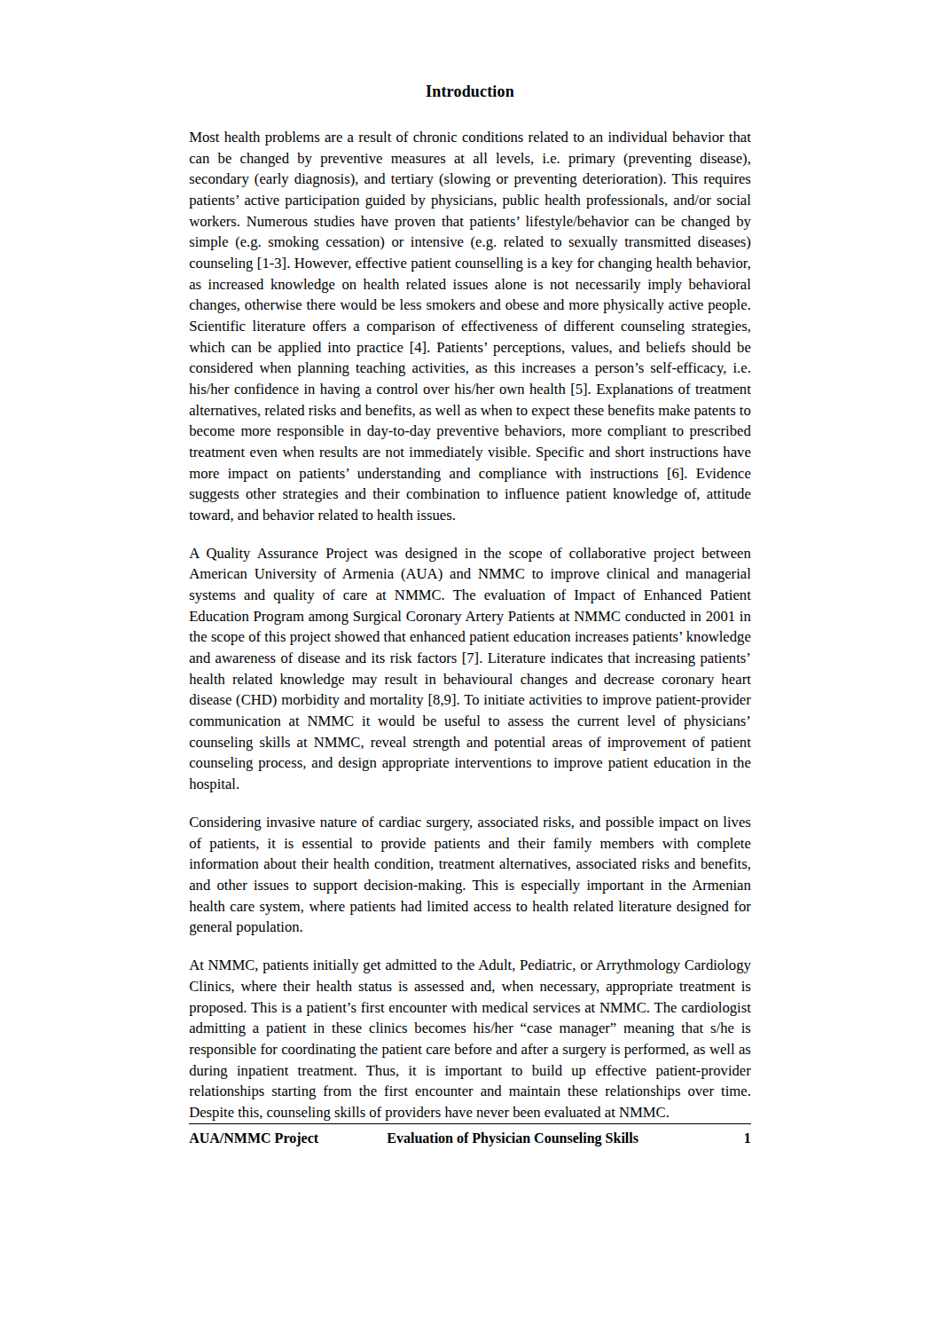Introduction
Most health problems are a result of chronic conditions related to an individual behavior that can be changed by preventive measures at all levels, i.e. primary (preventing disease), secondary (early diagnosis), and tertiary (slowing or preventing deterioration). This requires patients’ active participation guided by physicians, public health professionals, and/or social workers. Numerous studies have proven that patients’ lifestyle/behavior can be changed by simple (e.g. smoking cessation) or intensive (e.g. related to sexually transmitted diseases) counseling [1-3]. However, effective patient counselling is a key for changing health behavior, as increased knowledge on health related issues alone is not necessarily imply behavioral changes, otherwise there would be less smokers and obese and more physically active people. Scientific literature offers a comparison of effectiveness of different counseling strategies, which can be applied into practice [4]. Patients’ perceptions, values, and beliefs should be considered when planning teaching activities, as this increases a person’s self-efficacy, i.e. his/her confidence in having a control over his/her own health [5]. Explanations of treatment alternatives, related risks and benefits, as well as when to expect these benefits make patents to become more responsible in day-to-day preventive behaviors, more compliant to prescribed treatment even when results are not immediately visible. Specific and short instructions have more impact on patients’ understanding and compliance with instructions [6]. Evidence suggests other strategies and their combination to influence patient knowledge of, attitude toward, and behavior related to health issues.
A Quality Assurance Project was designed in the scope of collaborative project between American University of Armenia (AUA) and NMMC to improve clinical and managerial systems and quality of care at NMMC. The evaluation of Impact of Enhanced Patient Education Program among Surgical Coronary Artery Patients at NMMC conducted in 2001 in the scope of this project showed that enhanced patient education increases patients’ knowledge and awareness of disease and its risk factors [7]. Literature indicates that increasing patients’ health related knowledge may result in behavioural changes and decrease coronary heart disease (CHD) morbidity and mortality [8,9]. To initiate activities to improve patient-provider communication at NMMC it would be useful to assess the current level of physicians’ counseling skills at NMMC, reveal strength and potential areas of improvement of patient counseling process, and design appropriate interventions to improve patient education in the hospital.
Considering invasive nature of cardiac surgery, associated risks, and possible impact on lives of patients, it is essential to provide patients and their family members with complete information about their health condition, treatment alternatives, associated risks and benefits, and other issues to support decision-making. This is especially important in the Armenian health care system, where patients had limited access to health related literature designed for general population.
At NMMC, patients initially get admitted to the Adult, Pediatric, or Arrythmology Cardiology Clinics, where their health status is assessed and, when necessary, appropriate treatment is proposed. This is a patient’s first encounter with medical services at NMMC. The cardiologist admitting a patient in these clinics becomes his/her “case manager” meaning that s/he is responsible for coordinating the patient care before and after a surgery is performed, as well as during inpatient treatment. Thus, it is important to build up effective patient-provider relationships starting from the first encounter and maintain these relationships over time. Despite this, counseling skills of providers have never been evaluated at NMMC.
AUA/NMMC Project Evaluation of Physician Counseling Skills 1